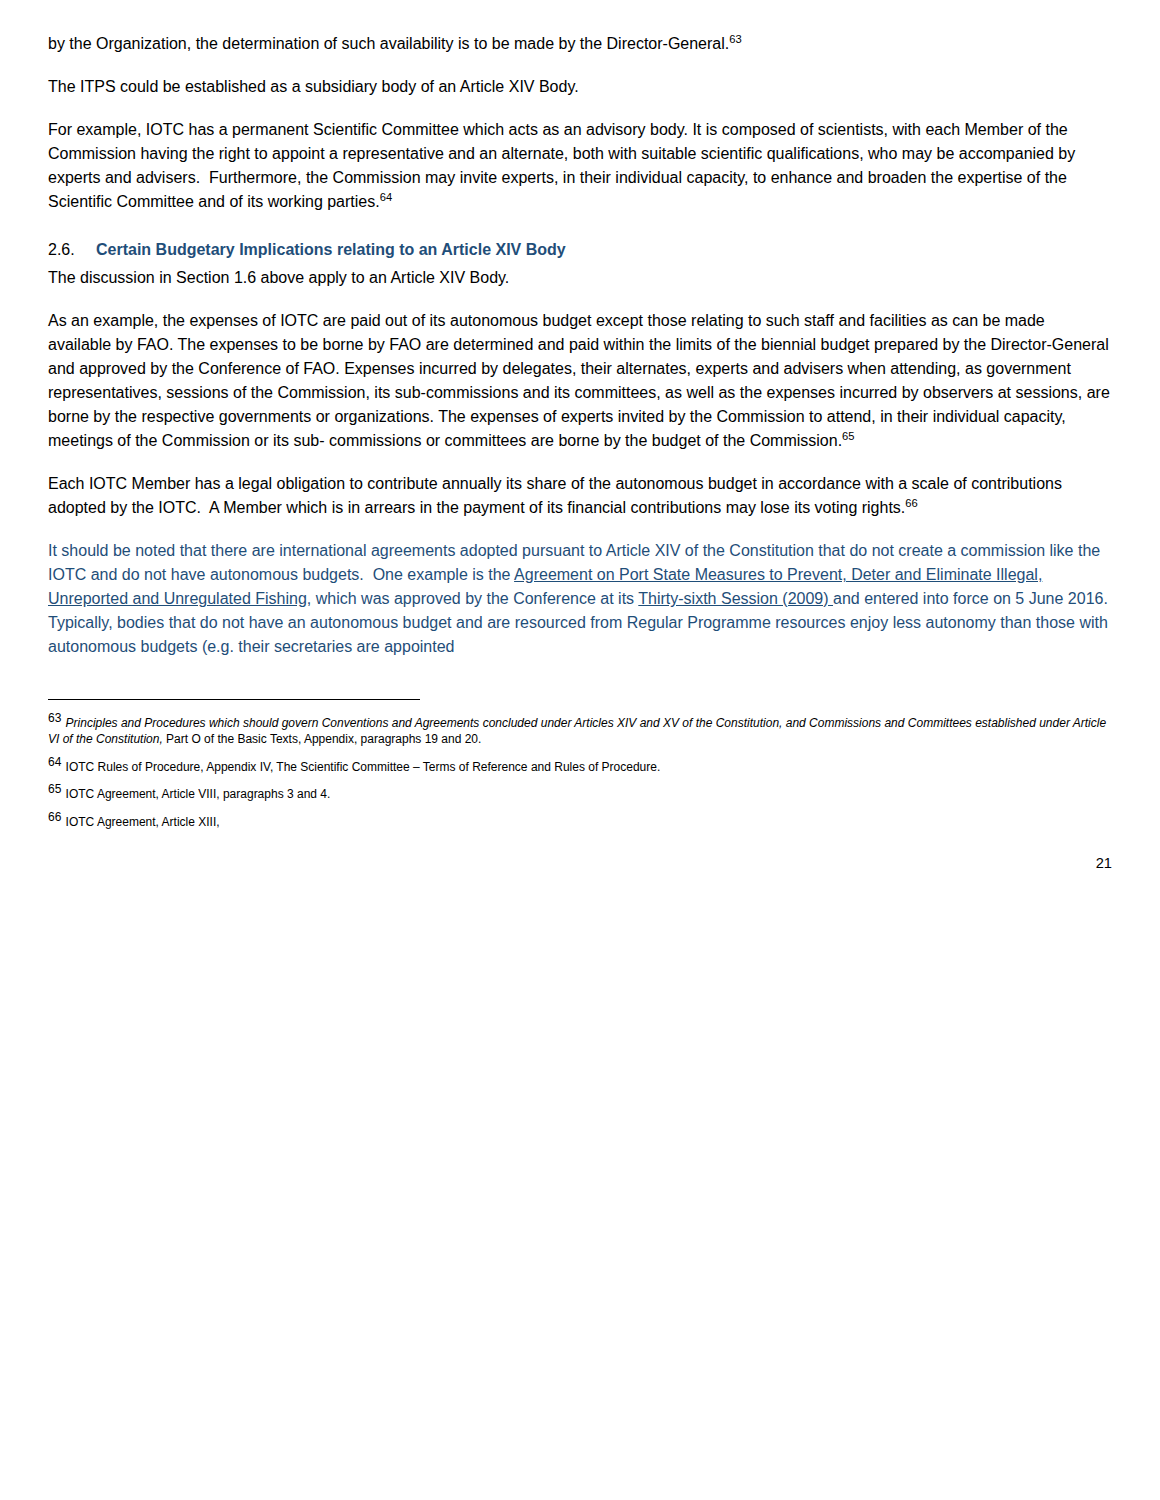by the Organization, the determination of such availability is to be made by the Director-General.63
The ITPS could be established as a subsidiary body of an Article XIV Body.
For example, IOTC has a permanent Scientific Committee which acts as an advisory body. It is composed of scientists, with each Member of the Commission having the right to appoint a representative and an alternate, both with suitable scientific qualifications, who may be accompanied by experts and advisers. Furthermore, the Commission may invite experts, in their individual capacity, to enhance and broaden the expertise of the Scientific Committee and of its working parties.64
2.6. Certain Budgetary Implications relating to an Article XIV Body
The discussion in Section 1.6 above apply to an Article XIV Body.
As an example, the expenses of IOTC are paid out of its autonomous budget except those relating to such staff and facilities as can be made available by FAO. The expenses to be borne by FAO are determined and paid within the limits of the biennial budget prepared by the Director-General and approved by the Conference of FAO. Expenses incurred by delegates, their alternates, experts and advisers when attending, as government representatives, sessions of the Commission, its sub-commissions and its committees, as well as the expenses incurred by observers at sessions, are borne by the respective governments or organizations. The expenses of experts invited by the Commission to attend, in their individual capacity, meetings of the Commission or its sub- commissions or committees are borne by the budget of the Commission.65
Each IOTC Member has a legal obligation to contribute annually its share of the autonomous budget in accordance with a scale of contributions adopted by the IOTC. A Member which is in arrears in the payment of its financial contributions may lose its voting rights.66
It should be noted that there are international agreements adopted pursuant to Article XIV of the Constitution that do not create a commission like the IOTC and do not have autonomous budgets. One example is the Agreement on Port State Measures to Prevent, Deter and Eliminate Illegal, Unreported and Unregulated Fishing, which was approved by the Conference at its Thirty-sixth Session (2009) and entered into force on 5 June 2016. Typically, bodies that do not have an autonomous budget and are resourced from Regular Programme resources enjoy less autonomy than those with autonomous budgets (e.g. their secretaries are appointed
63 Principles and Procedures which should govern Conventions and Agreements concluded under Articles XIV and XV of the Constitution, and Commissions and Committees established under Article VI of the Constitution, Part O of the Basic Texts, Appendix, paragraphs 19 and 20.
64 IOTC Rules of Procedure, Appendix IV, The Scientific Committee – Terms of Reference and Rules of Procedure.
65 IOTC Agreement, Article VIII, paragraphs 3 and 4.
66 IOTC Agreement, Article XIII,
21